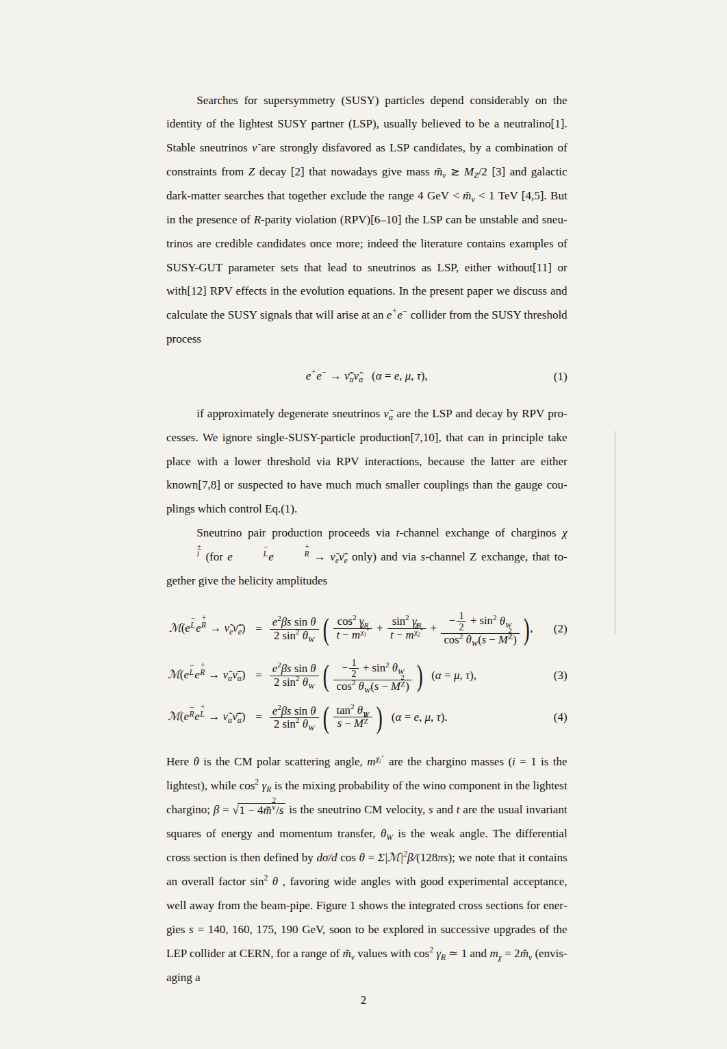Searches for supersymmetry (SUSY) particles depend considerably on the identity of the lightest SUSY partner (LSP), usually believed to be a neutralino[1]. Stable sneutrinos ν̃ are strongly disfavored as LSP candidates, by a combination of constraints from Z decay [2] that nowadays give mass m̃ν ≳ MZ/2 [3] and galactic dark-matter searches that together exclude the range 4 GeV < m̃ν < 1 TeV [4,5]. But in the presence of R-parity violation (RPV)[6–10] the LSP can be unstable and sneutrinos are credible candidates once more; indeed the literature contains examples of SUSY-GUT parameter sets that lead to sneutrinos as LSP, either without[11] or with[12] RPV effects in the evolution equations. In the present paper we discuss and calculate the SUSY signals that will arise at an e+e− collider from the SUSY threshold process
e+e− → ν̃̄αν̃α (α = e, μ, τ), (1)
if approximately degenerate sneutrinos ν̃α are the LSP and decay by RPV processes. We ignore single-SUSY-particle production[7,10], that can in principle take place with a lower threshold via RPV interactions, because the latter are either known[7,8] or suspected to have much much smaller couplings than the gauge couplings which control Eq.(1).
Sneutrino pair production proceeds via t-channel exchange of charginos χ±i (for e−Le+R → ν̃eν̃̄e only) and via s-channel Z exchange, that together give the helicity amplitudes
| ℳ ( e − L e + R → ν̃ e ν̃̄ e ) | = | e 2 βs sin θ 2 sin 2 θ W ( cos 2 γ R t − m 2 χ 1 + + sin 2 γ R t − m 2 χ 2 + + − 1 2 + sin 2 θ W cos 2 θ W ( s − M 2 Z ) ) , | (2) |
| ℳ ( e − L e + R → ν̃ α ν̃̄ α ) | = | e 2 βs sin θ 2 sin 2 θ W ( − 1 2 + sin 2 θ W cos 2 θ W ( s − M 2 Z ) ) ( α = μ , τ ), | (3) |
| ℳ ( e − R e + L → ν̃ α ν̃̄ α ) | = | e 2 βs sin θ 2 sin 2 θ W ( tan 2 θ W s − M 2 Z ) ( α = e , μ , τ ). | (4) |
Here θ is the CM polar scattering angle, m χi+ are the chargino masses (i = 1 is the lightest), while cos2 γR is the mixing probability of the wino component in the lightest chargino; β = √1 − 4m̃2 ν/s is the sneutrino CM velocity, s and t are the usual invariant squares of energy and momentum transfer, θW is the weak angle. The differential cross section is then defined by dσ/d cos θ = Σ|ℳ|2β/(128πs); we note that it contains an overall factor sin2 θ , favoring wide angles with good experimental acceptance, well away from the beam-pipe. Figure 1 shows the integrated cross sections for energies s = 140, 160, 175, 190 GeV, soon to be explored in successive upgrades of the LEP collider at CERN, for a range of m̃ν values with cos2 γR ≃ 1 and mχ = 2m̃ν (envisaging a
2